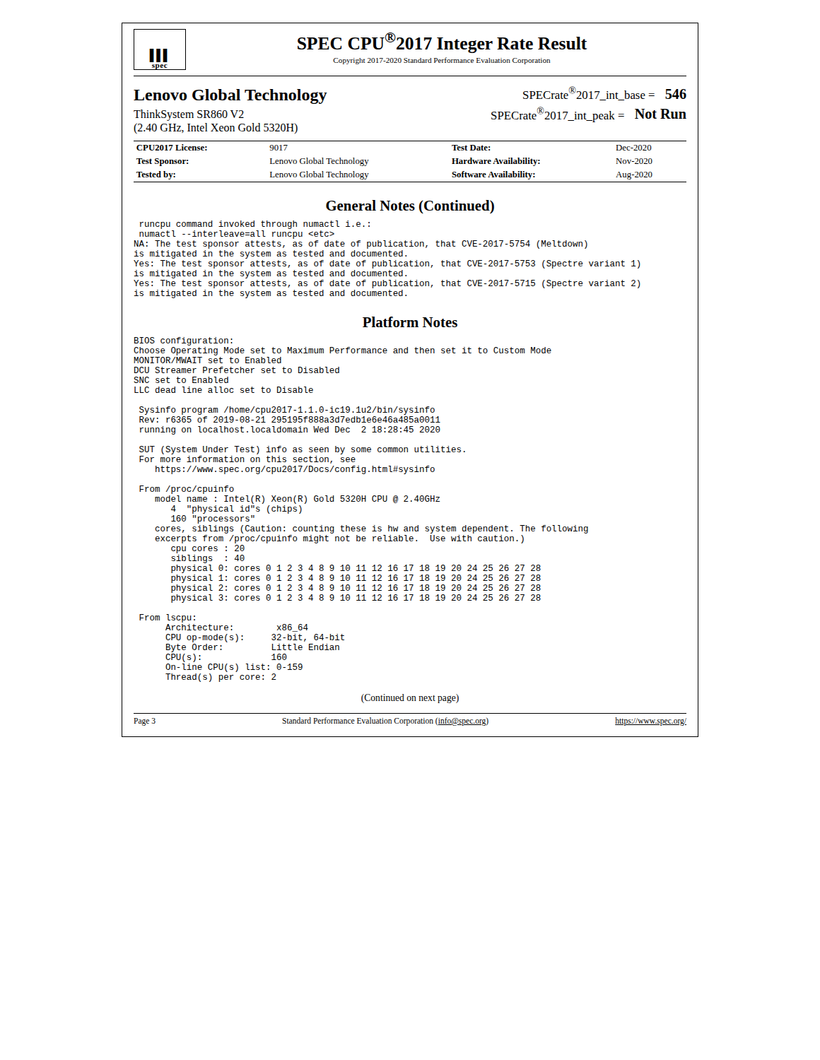▌▌▌
spec
SPEC CPU®2017 Integer Rate Result
Copyright 2017-2020 Standard Performance Evaluation Corporation
Lenovo Global Technology
ThinkSystem SR860 V2
(2.40 GHz, Intel Xeon Gold 5320H)
SPECrate®2017_int_base = 546
SPECrate®2017_int_peak = Not Run
| CPU2017 License: | 9017 | Test Date: | Dec-2020 |
| Test Sponsor: | Lenovo Global Technology | Hardware Availability: | Nov-2020 |
| Tested by: | Lenovo Global Technology | Software Availability: | Aug-2020 |
General Notes (Continued)
 runcpu command invoked through numactl i.e.:
 numactl --interleave=all runcpu <etc>
NA: The test sponsor attests, as of date of publication, that CVE-2017-5754 (Meltdown)
is mitigated in the system as tested and documented.
Yes: The test sponsor attests, as of date of publication, that CVE-2017-5753 (Spectre variant 1)
is mitigated in the system as tested and documented.
Yes: The test sponsor attests, as of date of publication, that CVE-2017-5715 (Spectre variant 2)
is mitigated in the system as tested and documented.
Platform Notes
BIOS configuration:
Choose Operating Mode set to Maximum Performance and then set it to Custom Mode
MONITOR/MWAIT set to Enabled
DCU Streamer Prefetcher set to Disabled
SNC set to Enabled
LLC dead line alloc set to Disable

 Sysinfo program /home/cpu2017-1.1.0-ic19.1u2/bin/sysinfo
 Rev: r6365 of 2019-08-21 295195f888a3d7edb1e6e46a485a0011
 running on localhost.localdomain Wed Dec  2 18:28:45 2020

 SUT (System Under Test) info as seen by some common utilities.
 For more information on this section, see
    https://www.spec.org/cpu2017/Docs/config.html#sysinfo

 From /proc/cpuinfo
    model name : Intel(R) Xeon(R) Gold 5320H CPU @ 2.40GHz
       4  "physical id"s (chips)
       160 "processors"
    cores, siblings (Caution: counting these is hw and system dependent. The following
    excerpts from /proc/cpuinfo might not be reliable.  Use with caution.)
       cpu cores : 20
       siblings  : 40
       physical 0: cores 0 1 2 3 4 8 9 10 11 12 16 17 18 19 20 24 25 26 27 28
       physical 1: cores 0 1 2 3 4 8 9 10 11 12 16 17 18 19 20 24 25 26 27 28
       physical 2: cores 0 1 2 3 4 8 9 10 11 12 16 17 18 19 20 24 25 26 27 28
       physical 3: cores 0 1 2 3 4 8 9 10 11 12 16 17 18 19 20 24 25 26 27 28

 From lscpu:
      Architecture:        x86_64
      CPU op-mode(s):     32-bit, 64-bit
      Byte Order:         Little Endian
      CPU(s):             160
      On-line CPU(s) list: 0-159
      Thread(s) per core: 2
(Continued on next page)
Page 3 Standard Performance Evaluation Corporation (info@spec.org) https://www.spec.org/